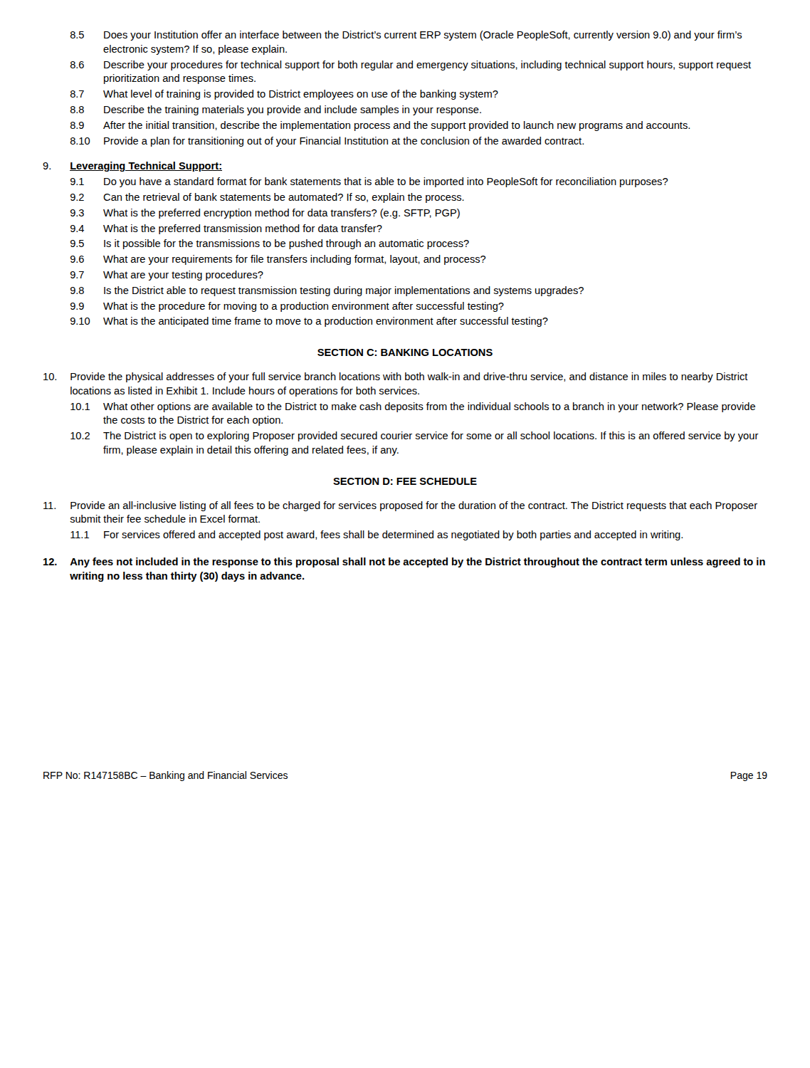8.5 Does your Institution offer an interface between the District’s current ERP system (Oracle PeopleSoft, currently version 9.0) and your firm’s electronic system? If so, please explain.
8.6 Describe your procedures for technical support for both regular and emergency situations, including technical support hours, support request prioritization and response times.
8.7 What level of training is provided to District employees on use of the banking system?
8.8 Describe the training materials you provide and include samples in your response.
8.9 After the initial transition, describe the implementation process and the support provided to launch new programs and accounts.
8.10 Provide a plan for transitioning out of your Financial Institution at the conclusion of the awarded contract.
9. Leveraging Technical Support:
9.1 Do you have a standard format for bank statements that is able to be imported into PeopleSoft for reconciliation purposes?
9.2 Can the retrieval of bank statements be automated? If so, explain the process.
9.3 What is the preferred encryption method for data transfers? (e.g. SFTP, PGP)
9.4 What is the preferred transmission method for data transfer?
9.5 Is it possible for the transmissions to be pushed through an automatic process?
9.6 What are your requirements for file transfers including format, layout, and process?
9.7 What are your testing procedures?
9.8 Is the District able to request transmission testing during major implementations and systems upgrades?
9.9 What is the procedure for moving to a production environment after successful testing?
9.10 What is the anticipated time frame to move to a production environment after successful testing?
SECTION C: BANKING LOCATIONS
10. Provide the physical addresses of your full service branch locations with both walk-in and drive-thru service, and distance in miles to nearby District locations as listed in Exhibit 1. Include hours of operations for both services.
10.1 What other options are available to the District to make cash deposits from the individual schools to a branch in your network? Please provide the costs to the District for each option.
10.2 The District is open to exploring Proposer provided secured courier service for some or all school locations. If this is an offered service by your firm, please explain in detail this offering and related fees, if any.
SECTION D: FEE SCHEDULE
11. Provide an all-inclusive listing of all fees to be charged for services proposed for the duration of the contract. The District requests that each Proposer submit their fee schedule in Excel format.
11.1 For services offered and accepted post award, fees shall be determined as negotiated by both parties and accepted in writing.
12. Any fees not included in the response to this proposal shall not be accepted by the District throughout the contract term unless agreed to in writing no less than thirty (30) days in advance.
RFP No: R147158BC – Banking and Financial Services Page 19